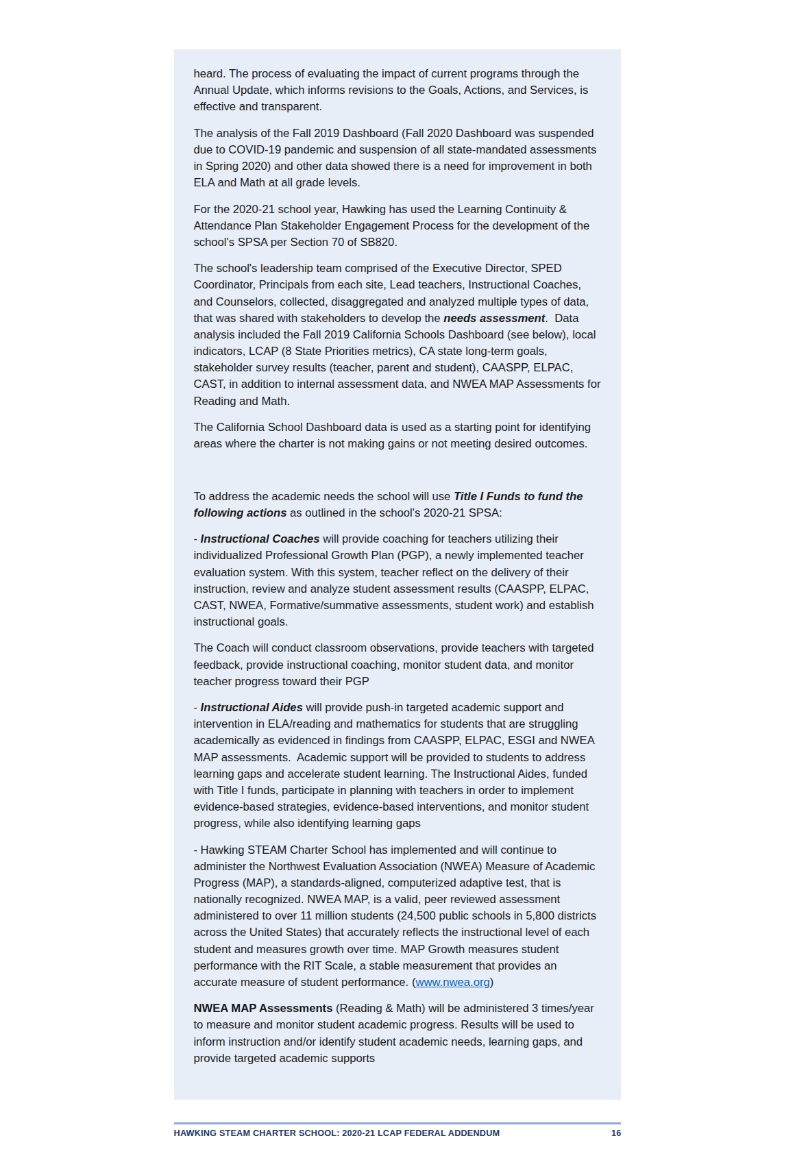heard. The process of evaluating the impact of current programs through the Annual Update, which informs revisions to the Goals, Actions, and Services, is effective and transparent.
The analysis of the Fall 2019 Dashboard (Fall 2020 Dashboard was suspended due to COVID-19 pandemic and suspension of all state-mandated assessments in Spring 2020) and other data showed there is a need for improvement in both ELA and Math at all grade levels.
For the 2020-21 school year, Hawking has used the Learning Continuity & Attendance Plan Stakeholder Engagement Process for the development of the school's SPSA per Section 70 of SB820.
The school's leadership team comprised of the Executive Director, SPED Coordinator, Principals from each site, Lead teachers, Instructional Coaches, and Counselors, collected, disaggregated and analyzed multiple types of data, that was shared with stakeholders to develop the needs assessment. Data analysis included the Fall 2019 California Schools Dashboard (see below), local indicators, LCAP (8 State Priorities metrics), CA state long-term goals, stakeholder survey results (teacher, parent and student), CAASPP, ELPAC, CAST, in addition to internal assessment data, and NWEA MAP Assessments for Reading and Math.
The California School Dashboard data is used as a starting point for identifying areas where the charter is not making gains or not meeting desired outcomes.
To address the academic needs the school will use Title I Funds to fund the following actions as outlined in the school's 2020-21 SPSA:
- Instructional Coaches will provide coaching for teachers utilizing their individualized Professional Growth Plan (PGP), a newly implemented teacher evaluation system. With this system, teacher reflect on the delivery of their instruction, review and analyze student assessment results (CAASPP, ELPAC, CAST, NWEA, Formative/summative assessments, student work) and establish instructional goals.
The Coach will conduct classroom observations, provide teachers with targeted feedback, provide instructional coaching, monitor student data, and monitor teacher progress toward their PGP
- Instructional Aides will provide push-in targeted academic support and intervention in ELA/reading and mathematics for students that are struggling academically as evidenced in findings from CAASPP, ELPAC, ESGI and NWEA MAP assessments. Academic support will be provided to students to address learning gaps and accelerate student learning. The Instructional Aides, funded with Title I funds, participate in planning with teachers in order to implement evidence-based strategies, evidence-based interventions, and monitor student progress, while also identifying learning gaps
- Hawking STEAM Charter School has implemented and will continue to administer the Northwest Evaluation Association (NWEA) Measure of Academic Progress (MAP), a standards-aligned, computerized adaptive test, that is nationally recognized. NWEA MAP, is a valid, peer reviewed assessment administered to over 11 million students (24,500 public schools in 5,800 districts across the United States) that accurately reflects the instructional level of each student and measures growth over time. MAP Growth measures student performance with the RIT Scale, a stable measurement that provides an accurate measure of student performance. (www.nwea.org)
NWEA MAP Assessments (Reading & Math) will be administered 3 times/year to measure and monitor student academic progress. Results will be used to inform instruction and/or identify student academic needs, learning gaps, and provide targeted academic supports
Hawking STEAM Charter School: 2020-21 LCAP Federal Addendum 16